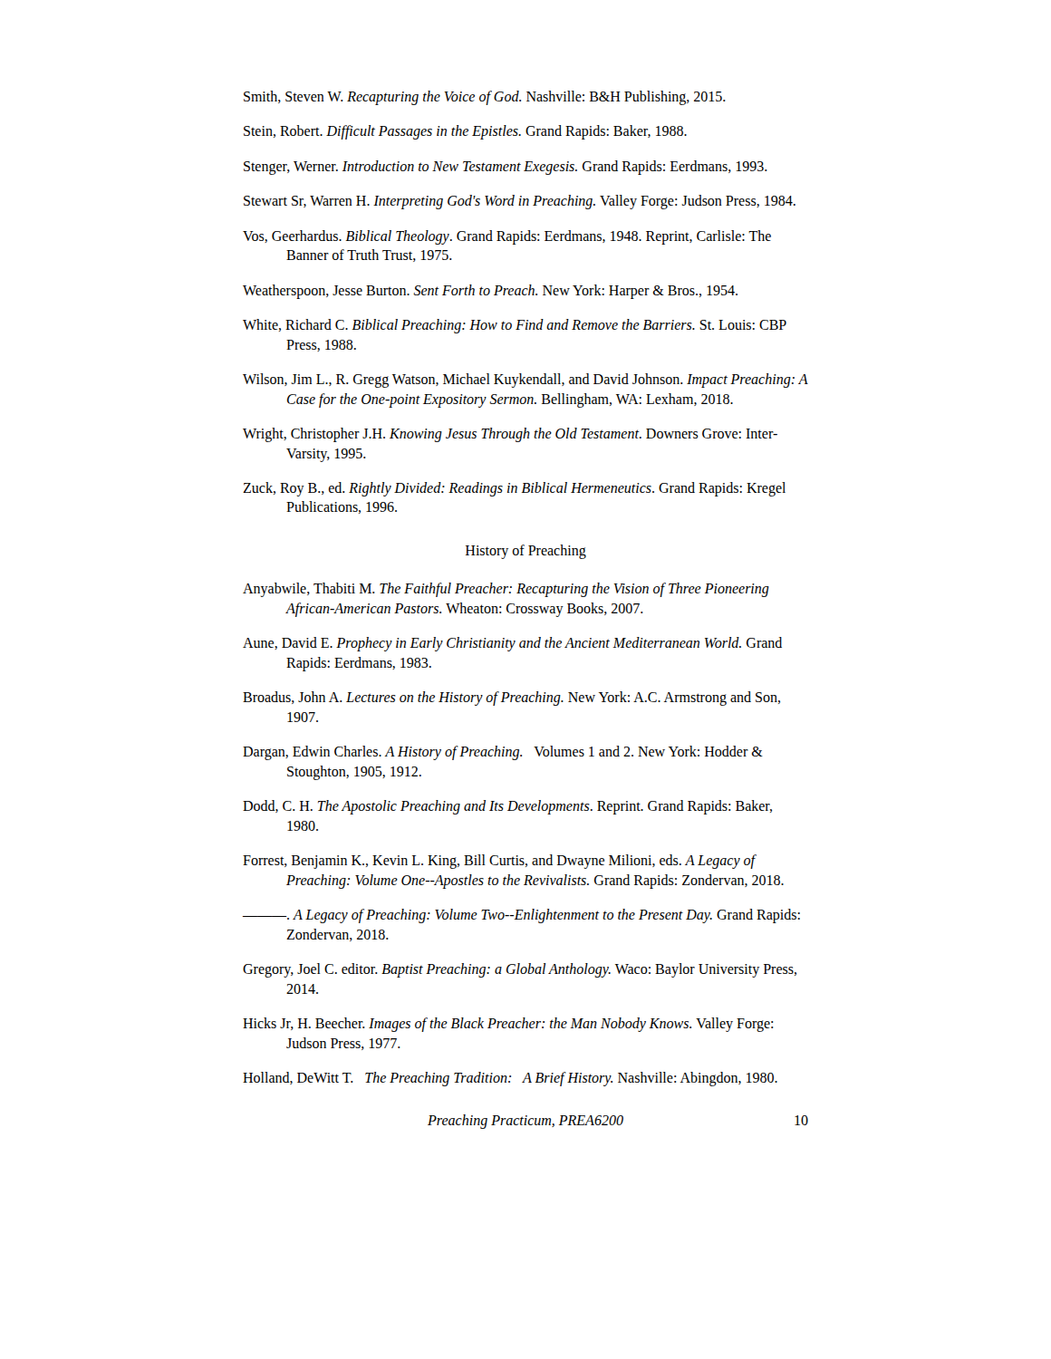Smith, Steven W. Recapturing the Voice of God. Nashville: B&H Publishing, 2015.
Stein, Robert. Difficult Passages in the Epistles. Grand Rapids: Baker, 1988.
Stenger, Werner. Introduction to New Testament Exegesis. Grand Rapids: Eerdmans, 1993.
Stewart Sr, Warren H. Interpreting God's Word in Preaching. Valley Forge: Judson Press, 1984.
Vos, Geerhardus. Biblical Theology. Grand Rapids: Eerdmans, 1948. Reprint, Carlisle: The Banner of Truth Trust, 1975.
Weatherspoon, Jesse Burton. Sent Forth to Preach. New York: Harper & Bros., 1954.
White, Richard C. Biblical Preaching: How to Find and Remove the Barriers. St. Louis: CBP Press, 1988.
Wilson, Jim L., R. Gregg Watson, Michael Kuykendall, and David Johnson. Impact Preaching: A Case for the One-point Expository Sermon. Bellingham, WA: Lexham, 2018.
Wright, Christopher J.H. Knowing Jesus Through the Old Testament. Downers Grove: Inter-Varsity, 1995.
Zuck, Roy B., ed. Rightly Divided: Readings in Biblical Hermeneutics. Grand Rapids: Kregel Publications, 1996.
History of Preaching
Anyabwile, Thabiti M. The Faithful Preacher: Recapturing the Vision of Three Pioneering African-American Pastors. Wheaton: Crossway Books, 2007.
Aune, David E. Prophecy in Early Christianity and the Ancient Mediterranean World. Grand Rapids: Eerdmans, 1983.
Broadus, John A. Lectures on the History of Preaching. New York: A.C. Armstrong and Son, 1907.
Dargan, Edwin Charles. A History of Preaching. Volumes 1 and 2. New York: Hodder & Stoughton, 1905, 1912.
Dodd, C. H. The Apostolic Preaching and Its Developments. Reprint. Grand Rapids: Baker, 1980.
Forrest, Benjamin K., Kevin L. King, Bill Curtis, and Dwayne Milioni, eds. A Legacy of Preaching: Volume One--Apostles to the Revivalists. Grand Rapids: Zondervan, 2018.
———. A Legacy of Preaching: Volume Two--Enlightenment to the Present Day. Grand Rapids: Zondervan, 2018.
Gregory, Joel C. editor. Baptist Preaching: a Global Anthology. Waco: Baylor University Press, 2014.
Hicks Jr, H. Beecher. Images of the Black Preacher: the Man Nobody Knows. Valley Forge: Judson Press, 1977.
Holland, DeWitt T. The Preaching Tradition: A Brief History. Nashville: Abingdon, 1980.
Preaching Practicum, PREA6200 10